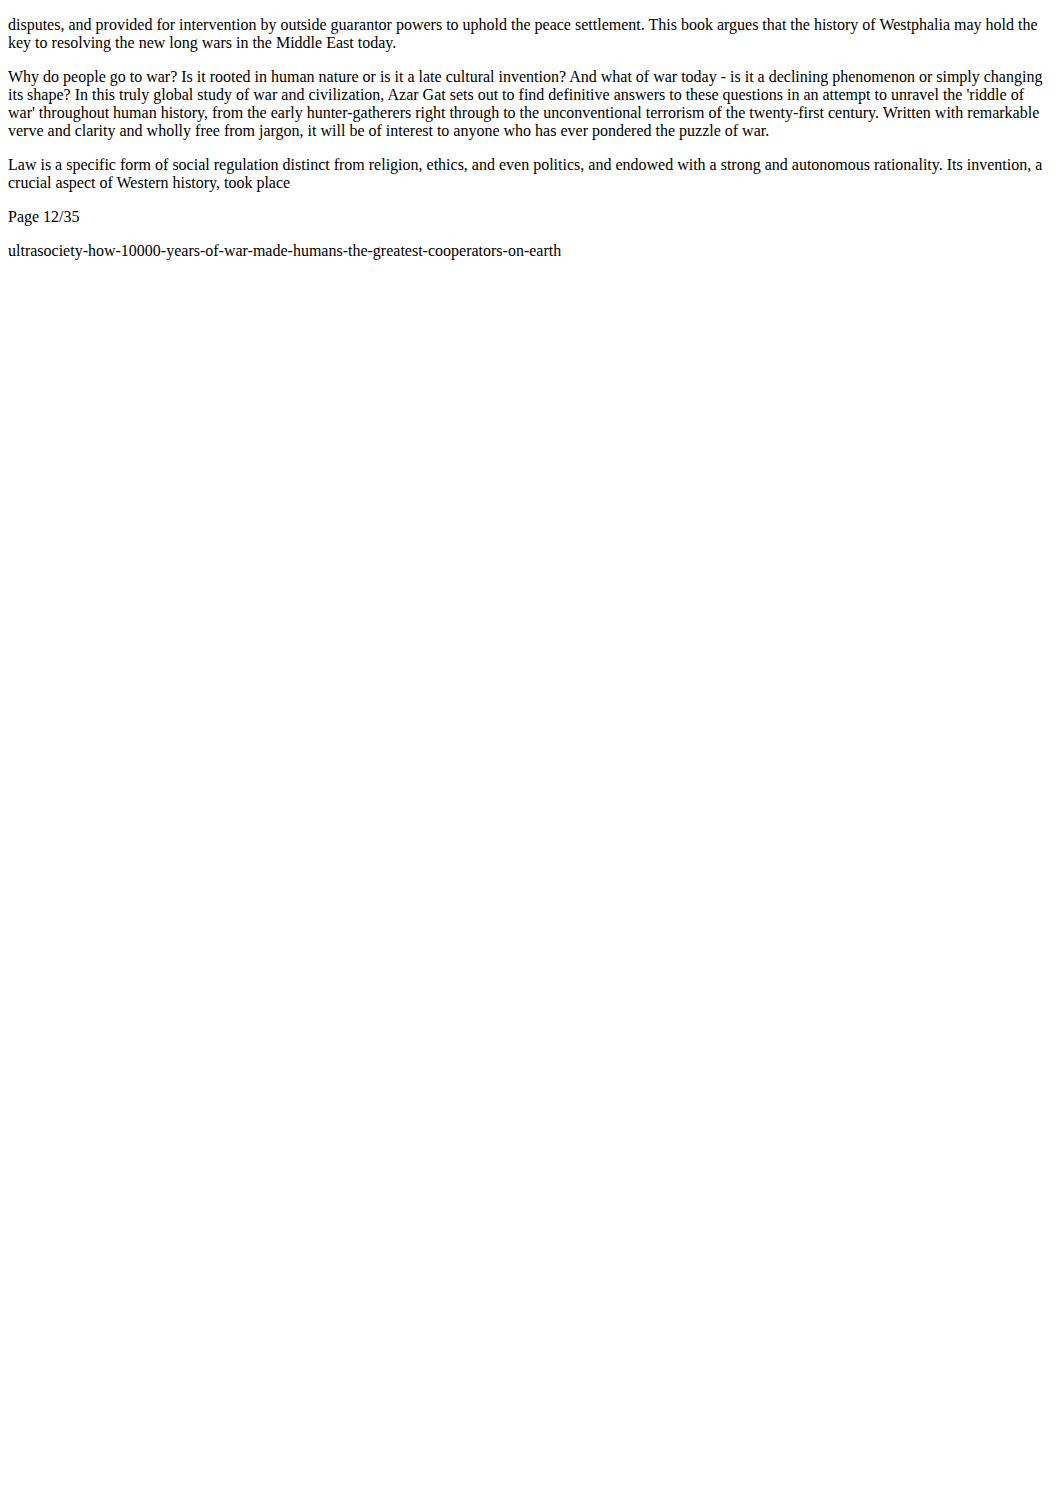disputes, and provided for intervention by outside guarantor powers to uphold the peace settlement. This book argues that the history of Westphalia may hold the key to resolving the new long wars in the Middle East today.
Why do people go to war? Is it rooted in human nature or is it a late cultural invention? And what of war today - is it a declining phenomenon or simply changing its shape? In this truly global study of war and civilization, Azar Gat sets out to find definitive answers to these questions in an attempt to unravel the 'riddle of war' throughout human history, from the early hunter-gatherers right through to the unconventional terrorism of the twenty-first century. Written with remarkable verve and clarity and wholly free from jargon, it will be of interest to anyone who has ever pondered the puzzle of war.
Law is a specific form of social regulation distinct from religion, ethics, and even politics, and endowed with a strong and autonomous rationality. Its invention, a crucial aspect of Western history, took place
Page 12/35
ultrasociety-how-10000-years-of-war-made-humans-the-greatest-cooperators-on-earth